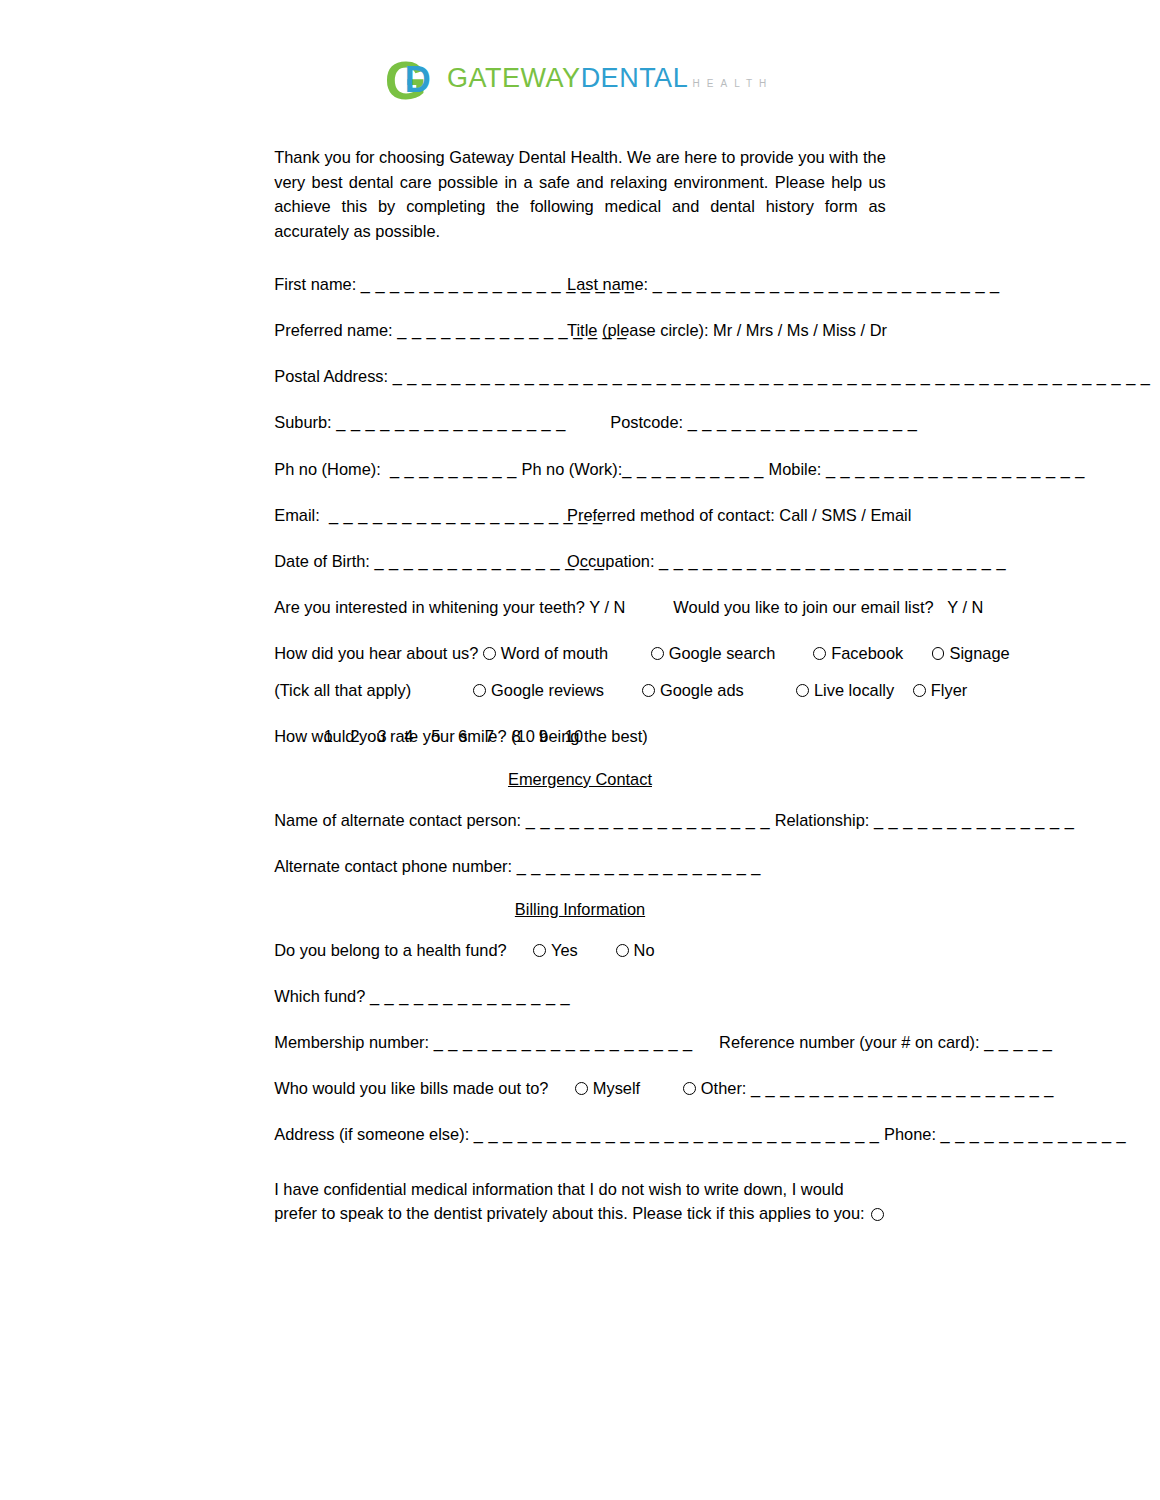G D GATEWAY DENTAL HEALTH
Thank you for choosing Gateway Dental Health. We are here to provide you with the very best dental care possible in a safe and relaxing environment. Please help us achieve this by completing the following medical and dental history form as accurately as possible.
First name: _ _ _ _ _ _ _ _ _ _ _ _ _ _ _ _ _ _ _Last name: _ _ _ _ _ _ _ _ _ _ _ _ _ _ _ _ _ _ _ _ _ _ _ _
Preferred name: _ _ _ _ _ _ _ _ _ _ _ _ _ _ _ _Title (please circle): Mr / Mrs / Ms / Miss / Dr
Postal Address: _ _ _ _ _ _ _ _ _ _ _ _ _ _ _ _ _ _ _ _ _ _ _ _ _ _ _ _ _ _ _ _ _ _ _ _ _ _ _ _ _ _ _ _ _ _ _ _ _ _ _ _
Suburb: _ _ _ _ _ _ _ _ _ _ _ _ _ _ _ _ Postcode: _ _ _ _ _ _ _ _ _ _ _ _ _ _ _ _
Ph no (Home): _ _ _ _ _ _ _ _ _ Ph no (Work):_ _ _ _ _ _ _ _ _ _ Mobile: _ _ _ _ _ _ _ _ _ _ _ _ _ _ _ _ _ _
Email: _ _ _ _ _ _ _ _ _ _ _ _ _ _ _ _ _ _ _Preferred method of contact: Call / SMS / Email
Date of Birth: _ _ _ _ _ _ _ _ _ _ _ _ _ _ _ _Occupation: _ _ _ _ _ _ _ _ _ _ _ _ _ _ _ _ _ _ _ _ _ _ _ _
Are you interested in whitening your teeth? Y / N Would you like to join our email list? Y / N
How did you hear about us? Word of mouth Google search Facebook Signage
(Tick all that apply) Google reviews Google ads Live locally Flyer
How would you rate your smile? (10 being the best) 12345678910
Emergency Contact
Name of alternate contact person: _ _ _ _ _ _ _ _ _ _ _ _ _ _ _ _ _ Relationship: _ _ _ _ _ _ _ _ _ _ _ _ _ _
Alternate contact phone number: _ _ _ _ _ _ _ _ _ _ _ _ _ _ _ _ _
Billing Information
Do you belong to a health fund? Yes No
Which fund? _ _ _ _ _ _ _ _ _ _ _ _ _ _
Membership number: _ _ _ _ _ _ _ _ _ _ _ _ _ _ _ _ _ _ Reference number (your # on card): _ _ _ _ _
Who would you like bills made out to? Myself Other: _ _ _ _ _ _ _ _ _ _ _ _ _ _ _ _ _ _ _ _ _
Address (if someone else): _ _ _ _ _ _ _ _ _ _ _ _ _ _ _ _ _ _ _ _ _ _ _ _ _ _ _ _ Phone: _ _ _ _ _ _ _ _ _ _ _ _ _
I have confidential medical information that I do not wish to write down, I would prefer to speak to the dentist privately about this. Please tick if this applies to you: